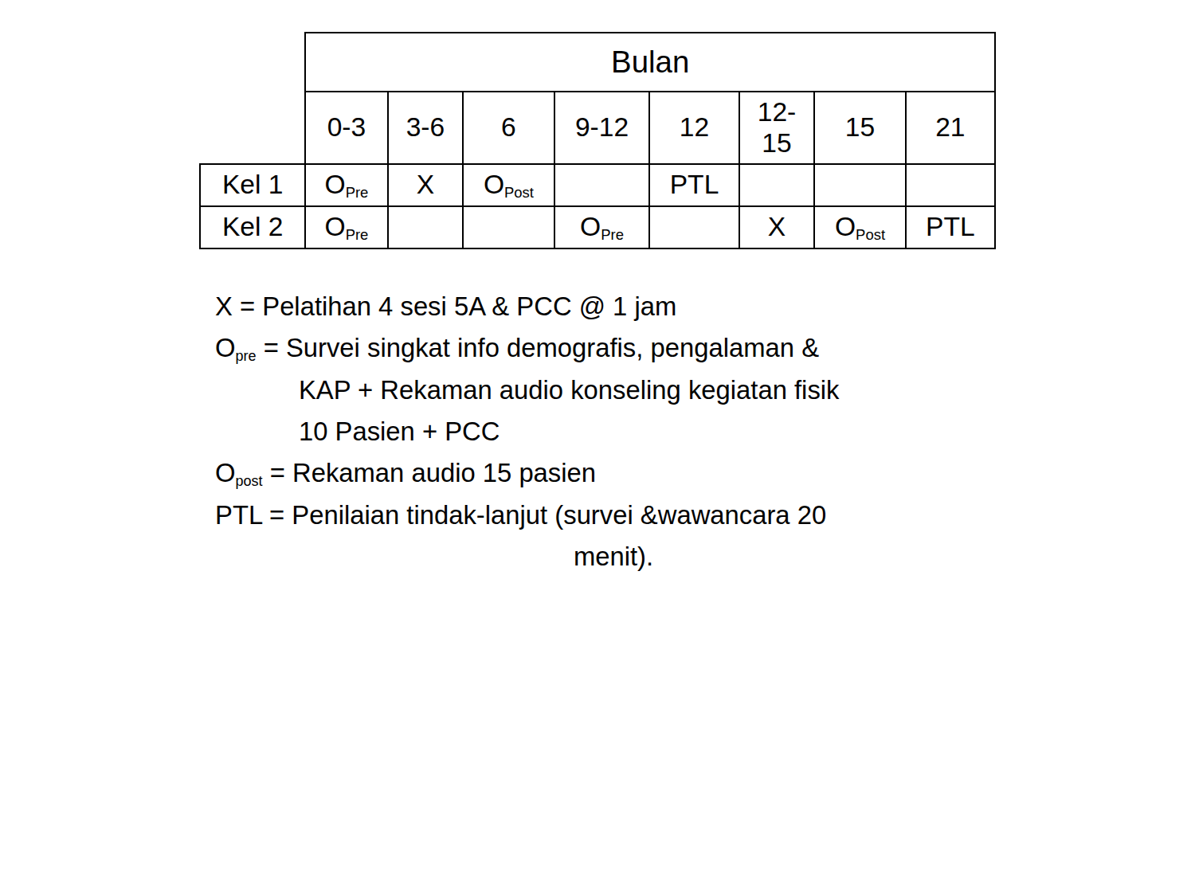| | Bulan |
| 0-3 | 3-6 | 6 | 9-12 | 12 | 12- 15 | 15 | 21 |
| Kel 1 | O Pre | X | O Post | | PTL | | | |
| Kel 2 | O Pre | | | O Pre | | X | O Post | PTL |
X = Pelatihan 4 sesi 5A & PCC @ 1 jam
Opre = Survei singkat info demografis, pengalaman &
KAP + Rekaman audio konseling kegiatan fisik
10 Pasien + PCC
Opost = Rekaman audio 15 pasien
PTL = Penilaian tindak-lanjut (survei &wawancara 20
menit).